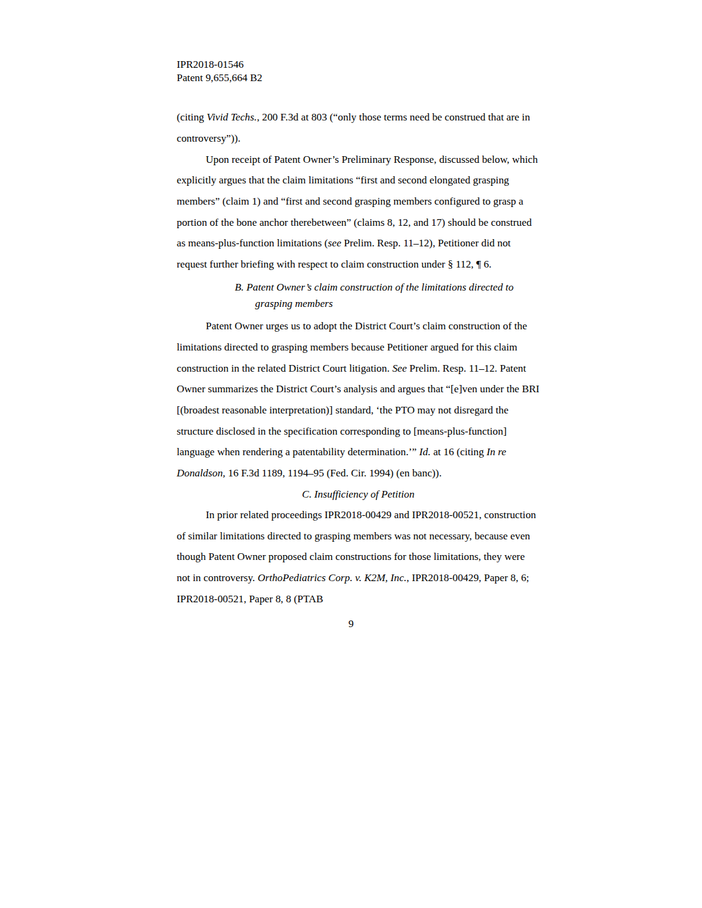IPR2018-01546
Patent 9,655,664 B2
(citing Vivid Techs., 200 F.3d at 803 (“only those terms need be construed that are in controversy”)).
Upon receipt of Patent Owner’s Preliminary Response, discussed below, which explicitly argues that the claim limitations “first and second elongated grasping members” (claim 1) and “first and second grasping members configured to grasp a portion of the bone anchor therebetween” (claims 8, 12, and 17) should be construed as means-plus-function limitations (see Prelim. Resp. 11–12), Petitioner did not request further briefing with respect to claim construction under § 112, ¶ 6.
B. Patent Owner’s claim construction of the limitations directed to grasping members
Patent Owner urges us to adopt the District Court’s claim construction of the limitations directed to grasping members because Petitioner argued for this claim construction in the related District Court litigation. See Prelim. Resp. 11–12. Patent Owner summarizes the District Court’s analysis and argues that “[e]ven under the BRI [(broadest reasonable interpretation)] standard, ‘the PTO may not disregard the structure disclosed in the specification corresponding to [means-plus-function] language when rendering a patentability determination.’” Id. at 16 (citing In re Donaldson, 16 F.3d 1189, 1194–95 (Fed. Cir. 1994) (en banc)).
C. Insufficiency of Petition
In prior related proceedings IPR2018-00429 and IPR2018-00521, construction of similar limitations directed to grasping members was not necessary, because even though Patent Owner proposed claim constructions for those limitations, they were not in controversy. OrthoPediatrics Corp. v. K2M, Inc., IPR2018-00429, Paper 8, 6; IPR2018-00521, Paper 8, 8 (PTAB
9